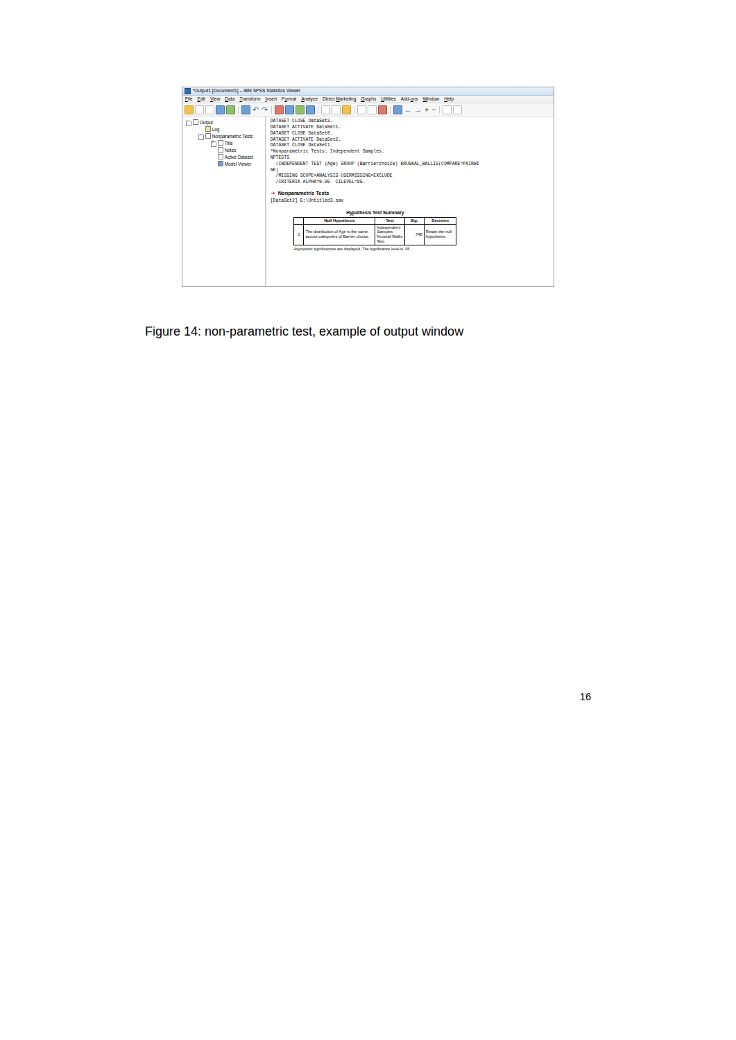*Output1 [Document1] – IBM SPSS Statistics Viewer
File Edit View Data Transform Insert Format Analyze Direct Marketing Graphs Utilities Add-ons Window Help
↶ ↷ ← → + −
Output
Log
Nonparametric Tests
Title
Notes
Active Dataset
Model Viewer
DATASET CLOSE DataSet3.
DATASET ACTIVATE DataSet1.
DATASET CLOSE DataSet0.
DATASET ACTIVATE DataSet2.
DATASET CLOSE DataSet1.
*Nonparametric Tests: Independent Samples.
NPTESTS
  /INDEPENDENT TEST (Age) GROUP (Barrierchoice) KRUSKAL_WALLIS(COMPARE=PAIRWI
SE)
  /MISSING SCOPE=ANALYSIS USERMISSING=EXCLUDE
  /CRITERIA ALPHA=0.05  CILEVEL=95.
➜
Nonparametric Tests
[DataSet2] E:\Untitled3.sav
Hypothesis Test Summary
| | Null Hypothesis | Test | Sig. | Decision |
| --- | --- | --- | --- | --- |
| 1 | The distribution of Age is the same across categories of Barrier choice. | Independent-Samples Kruskal-Wallis Test | .748 | Retain the null hypothesis. |
Asymptotic significances are displayed. The significance level is .05.
Figure 14: non-parametric test, example of output window
16